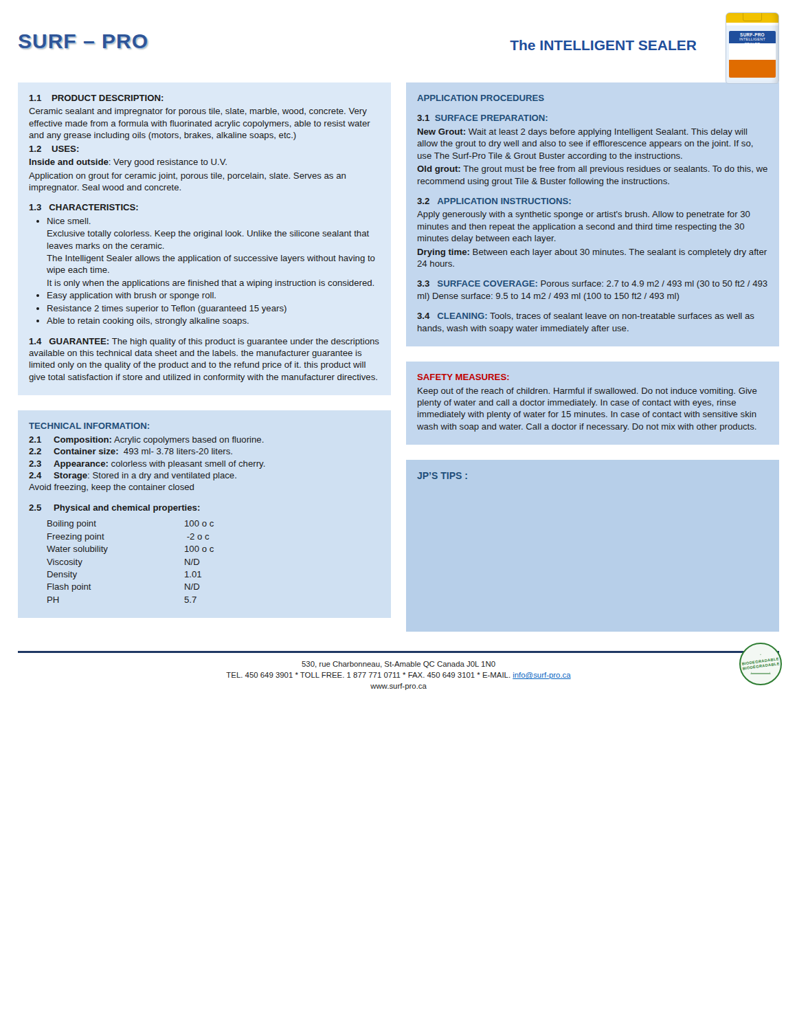SURF – PRO
The INTELLIGENT SEALER
SURF-PRO INTELLIGENT
SEALER
SCELLEUR
INTELLIGENT
1.1 PRODUCT DESCRIPTION:
Ceramic sealant and impregnator for porous tile, slate, marble, wood, concrete. Very effective made from a formula with fluorinated acrylic copolymers, able to resist water and any grease including oils (motors, brakes, alkaline soaps, etc.)
1.2 USES:
Inside and outside: Very good resistance to U.V.
Application on grout for ceramic joint, porous tile, porcelain, slate. Serves as an impregnator. Seal wood and concrete.
1.3 CHARACTERISTICS:
Nice smell.
Exclusive totally colorless. Keep the original look. Unlike the silicone sealant that leaves marks on the ceramic.
The Intelligent Sealer allows the application of successive layers without having to wipe each time.
It is only when the applications are finished that a wiping instruction is considered.
Easy application with brush or sponge roll.
Resistance 2 times superior to Teflon (guaranteed 15 years)
Able to retain cooking oils, strongly alkaline soaps.
1.4 GUARANTEE: The high quality of this product is guarantee under the descriptions available on this technical data sheet and the labels. the manufacturer guarantee is limited only on the quality of the product and to the refund price of it. this product will give total satisfaction if store and utilized in conformity with the manufacturer directives.
TECHNICAL INFORMATION:
2.1
Composition: Acrylic copolymers based on fluorine.
2.2
Container size: 493 ml- 3.78 liters-20 liters.
2.3
Appearance: colorless with pleasant smell of cherry.
2.4
Storage: Stored in a dry and ventilated place.
Avoid freezing, keep the container closed
2.5
Physical and chemical properties:
Boiling point 100 o c
Freezing point -2 o c
Water solubility 100 o c
Viscosity N/D
Density 1.01
Flash point N/D
PH 5.7
APPLICATION PROCEDURES
3.1 SURFACE PREPARATION:
New Grout: Wait at least 2 days before applying Intelligent Sealant. This delay will allow the grout to dry well and also to see if efflorescence appears on the joint. If so, use The Surf-Pro Tile & Grout Buster according to the instructions.
Old grout: The grout must be free from all previous residues or sealants. To do this, we recommend using grout Tile & Buster following the instructions.
3.2 APPLICATION INSTRUCTIONS:
Apply generously with a synthetic sponge or artist's brush. Allow to penetrate for 30 minutes and then repeat the application a second and third time respecting the 30 minutes delay between each layer.
Drying time: Between each layer about 30 minutes. The sealant is completely dry after 24 hours.
3.3 SURFACE COVERAGE: Porous surface: 2.7 to 4.9 m2 / 493 ml (30 to 50 ft2 / 493 ml) Dense surface: 9.5 to 14 m2 / 493 ml (100 to 150 ft2 / 493 ml)
3.4 CLEANING: Tools, traces of sealant leave on non-treatable surfaces as well as hands, wash with soapy water immediately after use.
SAFETY MEASURES:
Keep out of the reach of children. Harmful if swallowed. Do not induce vomiting. Give plenty of water and call a doctor immediately. In case of contact with eyes, rinse immediately with plenty of water for 15 minutes. In case of contact with sensitive skin wash with soap and water. Call a doctor if necessary. Do not mix with other products.
JP’S TIPS :
BIODEGRADABLE
BIODÉGRADABLE
530, rue Charbonneau, St-Amable QC Canada J0L 1N0
TEL. 450 649 3901 * TOLL FREE. 1 877 771 0711 * FAX. 450 649 3101 * E-MAIL. info@surf-pro.ca
www.surf-pro.ca